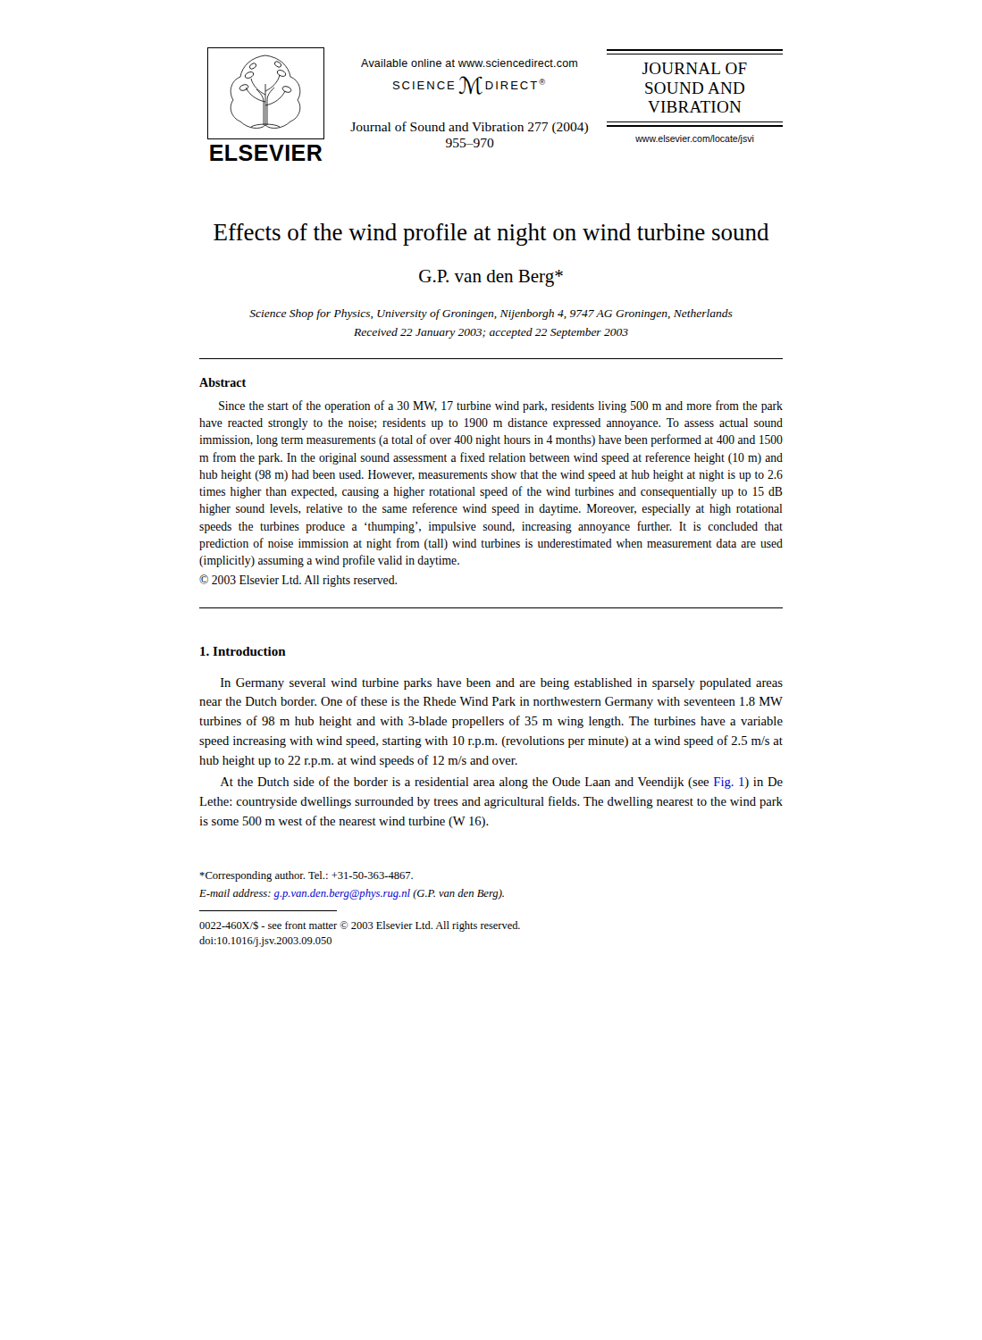ELSEVIER
Available online at www.sciencedirect.com
SCIENCE ℳ DIRECT®
Journal of Sound and Vibration 277 (2004) 955–970
JOURNAL OF
SOUND AND
VIBRATION
www.elsevier.com/locate/jsvi
Effects of the wind profile at night on wind turbine sound
G.P. van den Berg*
Science Shop for Physics, University of Groningen, Nijenborgh 4, 9747 AG Groningen, Netherlands
Received 22 January 2003; accepted 22 September 2003
Abstract
Since the start of the operation of a 30 MW, 17 turbine wind park, residents living 500 m and more from the park have reacted strongly to the noise; residents up to 1900 m distance expressed annoyance. To assess actual sound immission, long term measurements (a total of over 400 night hours in 4 months) have been performed at 400 and 1500 m from the park. In the original sound assessment a fixed relation between wind speed at reference height (10 m) and hub height (98 m) had been used. However, measurements show that the wind speed at hub height at night is up to 2.6 times higher than expected, causing a higher rotational speed of the wind turbines and consequentially up to 15 dB higher sound levels, relative to the same reference wind speed in daytime. Moreover, especially at high rotational speeds the turbines produce a ‘thumping’, impulsive sound, increasing annoyance further. It is concluded that prediction of noise immission at night from (tall) wind turbines is underestimated when measurement data are used (implicitly) assuming a wind profile valid in daytime.
© 2003 Elsevier Ltd. All rights reserved.
1. Introduction
In Germany several wind turbine parks have been and are being established in sparsely populated areas near the Dutch border. One of these is the Rhede Wind Park in northwestern Germany with seventeen 1.8 MW turbines of 98 m hub height and with 3-blade propellers of 35 m wing length. The turbines have a variable speed increasing with wind speed, starting with 10 r.p.m. (revolutions per minute) at a wind speed of 2.5 m/s at hub height up to 22 r.p.m. at wind speeds of 12 m/s and over.
At the Dutch side of the border is a residential area along the Oude Laan and Veendijk (see Fig. 1) in De Lethe: countryside dwellings surrounded by trees and agricultural fields. The dwelling nearest to the wind park is some 500 m west of the nearest wind turbine (W 16).
*Corresponding author. Tel.: +31-50-363-4867.
E-mail address: g.p.van.den.berg@phys.rug.nl (G.P. van den Berg).
0022-460X/$ - see front matter © 2003 Elsevier Ltd. All rights reserved.
doi:10.1016/j.jsv.2003.09.050